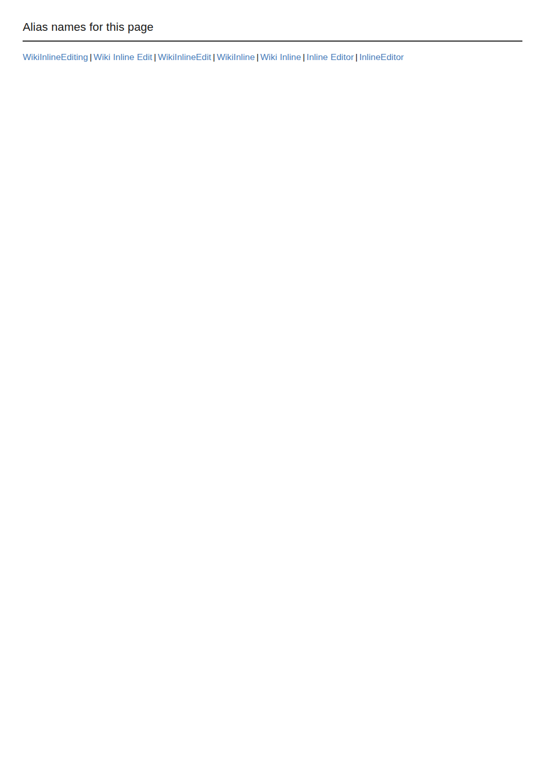Alias names for this page
WikiInlineEditing|Wiki Inline Edit|WikiInlineEdit|WikiInline|Wiki Inline|Inline Editor|InlineEditor